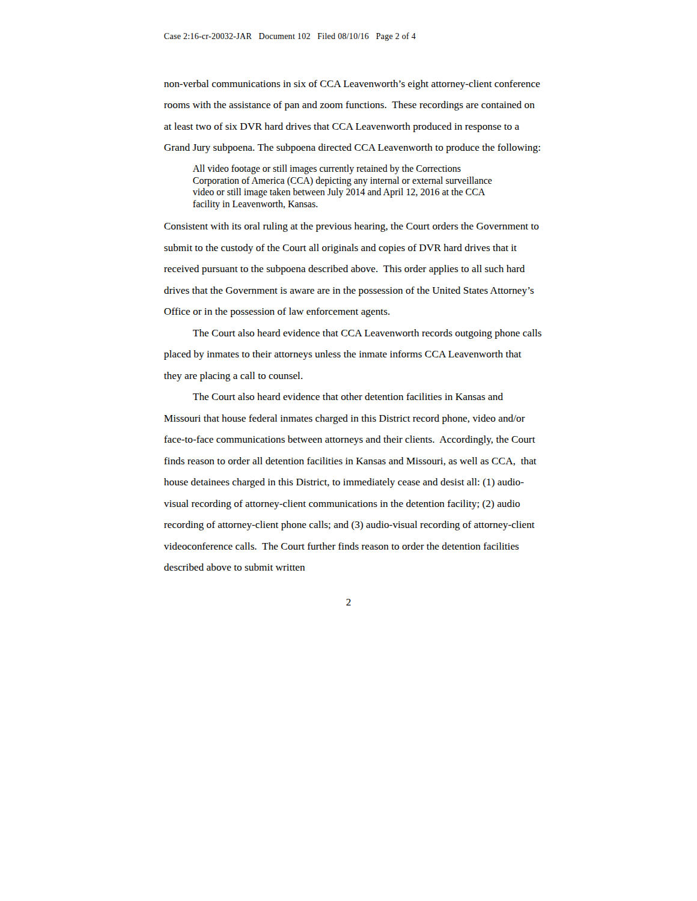Case 2:16-cr-20032-JAR Document 102 Filed 08/10/16 Page 2 of 4
non-verbal communications in six of CCA Leavenworth’s eight attorney-client conference rooms with the assistance of pan and zoom functions. These recordings are contained on at least two of six DVR hard drives that CCA Leavenworth produced in response to a Grand Jury subpoena. The subpoena directed CCA Leavenworth to produce the following:
All video footage or still images currently retained by the Corrections Corporation of America (CCA) depicting any internal or external surveillance video or still image taken between July 2014 and April 12, 2016 at the CCA facility in Leavenworth, Kansas.
Consistent with its oral ruling at the previous hearing, the Court orders the Government to submit to the custody of the Court all originals and copies of DVR hard drives that it received pursuant to the subpoena described above. This order applies to all such hard drives that the Government is aware are in the possession of the United States Attorney’s Office or in the possession of law enforcement agents.
The Court also heard evidence that CCA Leavenworth records outgoing phone calls placed by inmates to their attorneys unless the inmate informs CCA Leavenworth that they are placing a call to counsel.
The Court also heard evidence that other detention facilities in Kansas and Missouri that house federal inmates charged in this District record phone, video and/or face-to-face communications between attorneys and their clients. Accordingly, the Court finds reason to order all detention facilities in Kansas and Missouri, as well as CCA, that house detainees charged in this District, to immediately cease and desist all: (1) audio-visual recording of attorney-client communications in the detention facility; (2) audio recording of attorney-client phone calls; and (3) audio-visual recording of attorney-client videoconference calls. The Court further finds reason to order the detention facilities described above to submit written
2